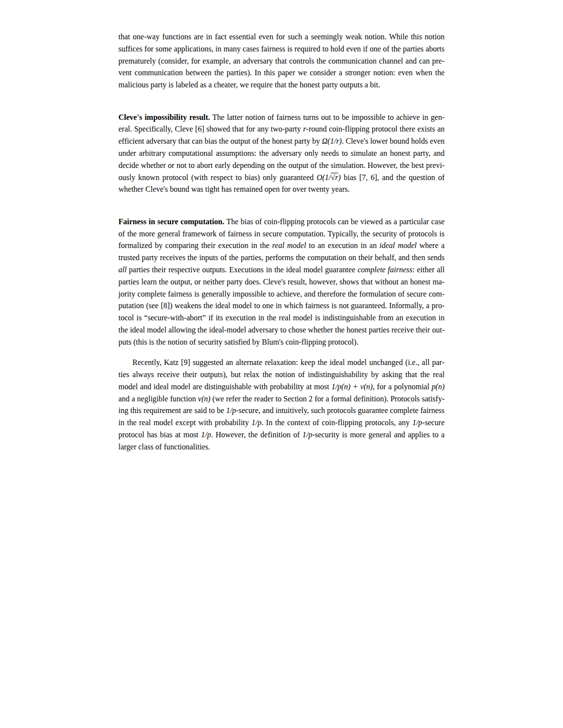that one-way functions are in fact essential even for such a seemingly weak notion. While this notion suffices for some applications, in many cases fairness is required to hold even if one of the parties aborts prematurely (consider, for example, an adversary that controls the communication channel and can prevent communication between the parties). In this paper we consider a stronger notion: even when the malicious party is labeled as a cheater, we require that the honest party outputs a bit.
Cleve's impossibility result. The latter notion of fairness turns out to be impossible to achieve in general. Specifically, Cleve [6] showed that for any two-party r-round coin-flipping protocol there exists an efficient adversary that can bias the output of the honest party by Ω(1/r). Cleve's lower bound holds even under arbitrary computational assumptions: the adversary only needs to simulate an honest party, and decide whether or not to abort early depending on the output of the simulation. However, the best previously known protocol (with respect to bias) only guaranteed O(1/√r) bias [7, 6], and the question of whether Cleve's bound was tight has remained open for over twenty years.
Fairness in secure computation. The bias of coin-flipping protocols can be viewed as a particular case of the more general framework of fairness in secure computation. Typically, the security of protocols is formalized by comparing their execution in the real model to an execution in an ideal model where a trusted party receives the inputs of the parties, performs the computation on their behalf, and then sends all parties their respective outputs. Executions in the ideal model guarantee complete fairness: either all parties learn the output, or neither party does. Cleve's result, however, shows that without an honest majority complete fairness is generally impossible to achieve, and therefore the formulation of secure computation (see [8]) weakens the ideal model to one in which fairness is not guaranteed. Informally, a protocol is “secure-with-abort” if its execution in the real model is indistinguishable from an execution in the ideal model allowing the ideal-model adversary to chose whether the honest parties receive their outputs (this is the notion of security satisfied by Blum's coin-flipping protocol).
Recently, Katz [9] suggested an alternate relaxation: keep the ideal model unchanged (i.e., all parties always receive their outputs), but relax the notion of indistinguishability by asking that the real model and ideal model are distinguishable with probability at most 1/p(n) + ν(n), for a polynomial p(n) and a negligible function ν(n) (we refer the reader to Section 2 for a formal definition). Protocols satisfying this requirement are said to be 1/p-secure, and intuitively, such protocols guarantee complete fairness in the real model except with probability 1/p. In the context of coin-flipping protocols, any 1/p-secure protocol has bias at most 1/p. However, the definition of 1/p-security is more general and applies to a larger class of functionalities.